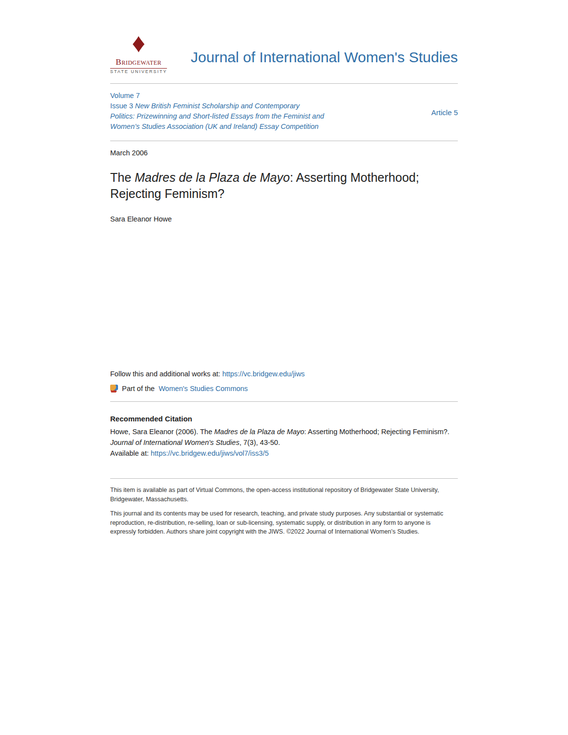♦ Bridgewater STATE UNIVERSITY
Journal of International Women's Studies
Volume 7
Issue 3 New British Feminist Scholarship and Contemporary Politics: Prizewinning and Short-listed Essays from the Feminist and Women’s Studies Association (UK and Ireland) Essay Competition
Article 5
March 2006
The Madres de la Plaza de Mayo: Asserting Motherhood; Rejecting Feminism?
Sara Eleanor Howe
Follow this and additional works at: https://vc.bridgew.edu/jiws
Part of the Women's Studies Commons
Recommended Citation
Howe, Sara Eleanor (2006). The Madres de la Plaza de Mayo: Asserting Motherhood; Rejecting Feminism?. Journal of International Women's Studies, 7(3), 43-50.
Available at: https://vc.bridgew.edu/jiws/vol7/iss3/5
This item is available as part of Virtual Commons, the open-access institutional repository of Bridgewater State University, Bridgewater, Massachusetts.
This journal and its contents may be used for research, teaching, and private study purposes. Any substantial or systematic reproduction, re-distribution, re-selling, loan or sub-licensing, systematic supply, or distribution in any form to anyone is expressly forbidden. Authors share joint copyright with the JIWS. ©2022 Journal of International Women’s Studies.